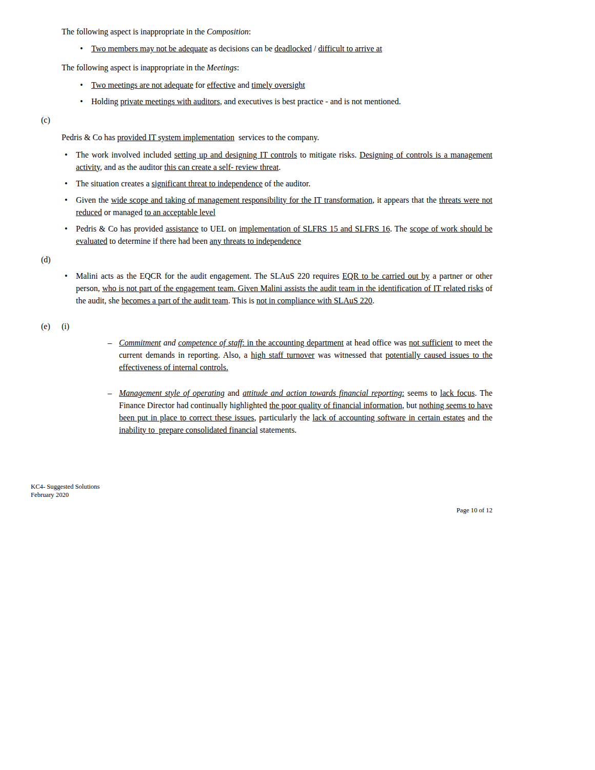The following aspect is inappropriate in the Composition:
Two members may not be adequate as decisions can be deadlocked / difficult to arrive at
The following aspect is inappropriate in the Meetings:
Two meetings are not adequate for effective and timely oversight
Holding private meetings with auditors, and executives is best practice - and is not mentioned.
(c)
Pedris & Co has provided IT system implementation services to the company.
The work involved included setting up and designing IT controls to mitigate risks. Designing of controls is a management activity, and as the auditor this can create a self- review threat.
The situation creates a significant threat to independence of the auditor.
Given the wide scope and taking of management responsibility for the IT transformation, it appears that the threats were not reduced or managed to an acceptable level
Pedris & Co has provided assistance to UEL on implementation of SLFRS 15 and SLFRS 16. The scope of work should be evaluated to determine if there had been any threats to independence
(d)
Malini acts as the EQCR for the audit engagement. The SLAuS 220 requires EQR to be carried out by a partner or other person, who is not part of the engagement team. Given Malini assists the audit team in the identification of IT related risks of the audit, she becomes a part of the audit team. This is not in compliance with SLAuS 220.
(e)
(i)
Commitment and competence of staff: in the accounting department at head office was not sufficient to meet the current demands in reporting. Also, a high staff turnover was witnessed that potentially caused issues to the effectiveness of internal controls.
Management style of operating and attitude and action towards financial reporting: seems to lack focus. The Finance Director had continually highlighted the poor quality of financial information, but nothing seems to have been put in place to correct these issues, particularly the lack of accounting software in certain estates and the inability to prepare consolidated financial statements.
KC4- Suggested Solutions
February 2020
Page 10 of 12